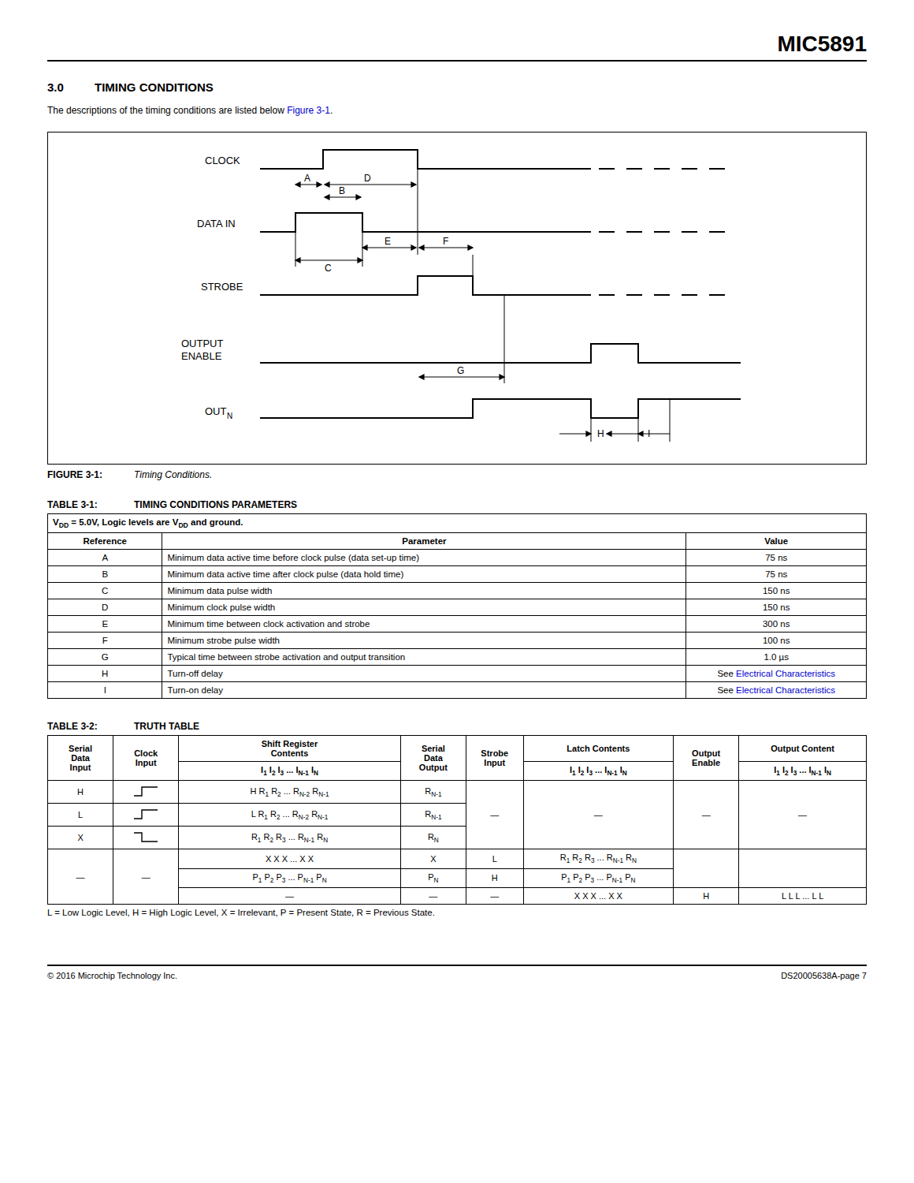MIC5891
3.0 TIMING CONDITIONS
The descriptions of the timing conditions are listed below Figure 3-1.
CLOCK DATA IN STROBE OUTPUT ENABLE OUT N A B D C E F G H I
FIGURE 3-1: Timing Conditions.
TABLE 3-1: TIMING CONDITIONS PARAMETERS
| V DD = 5.0V, Logic levels are V DD and ground. |
| Reference | Parameter | Value |
| A | Minimum data active time before clock pulse (data set-up time) | 75 ns |
| B | Minimum data active time after clock pulse (data hold time) | 75 ns |
| C | Minimum data pulse width | 150 ns |
| D | Minimum clock pulse width | 150 ns |
| E | Minimum time between clock activation and strobe | 300 ns |
| F | Minimum strobe pulse width | 100 ns |
| G | Typical time between strobe activation and output transition | 1.0 µs |
| H | Turn-off delay | See Electrical Characteristics |
| I | Turn-on delay | See Electrical Characteristics |
TABLE 3-2: TRUTH TABLE
| Serial Data Input | Clock Input | Shift Register Contents | Serial Data Output | Strobe Input | Latch Contents | Output Enable | Output Content |
| --- | --- | --- | --- | --- | --- | --- | --- |
| I 1 I 2 I 3 ... I N-1 I N | I 1 I 2 I 3 ... I N-1 I N | I 1 I 2 I 3 ... I N-1 I N |
| H | | H R 1 R 2 ... R N-2 R N-1 | R N-1 | — | — | — | — |
| L | | L R 1 R 2 ... R N-2 R N-1 | R N-1 |
| X | | R 1 R 2 R 3 ... R N-1 R N | R N |
| — | — | X X X ... X X | X | L | R 1 R 2 R 3 ... R N-1 R N | | |
| P 1 P 2 P 3 ... P N-1 P N | P N | H | P 1 P 2 P 3 ... P N-1 P N |
| — | — | — | X X X ... X X | H | L L L ... L L |
L = Low Logic Level, H = High Logic Level, X = Irrelevant, P = Present State, R = Previous State.
© 2016 Microchip Technology Inc. DS20005638A-page 7